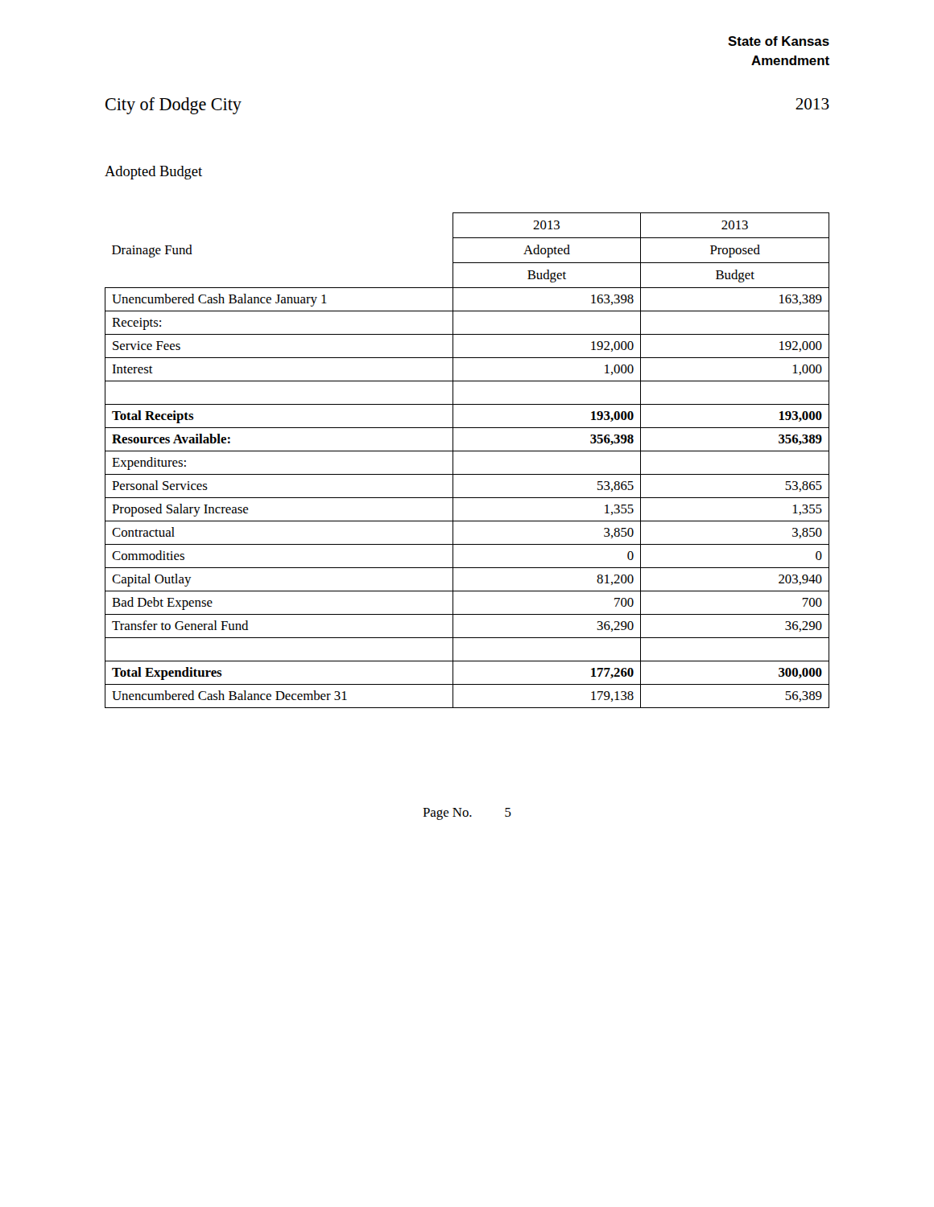State of Kansas
Amendment
City of Dodge City
2013
Adopted Budget
| | 2013 | 2013 |
| --- | --- | --- |
| Drainage Fund | Adopted | Proposed |
| | Budget | Budget |
| Unencumbered Cash Balance January 1 | 163,398 | 163,389 |
| Receipts: | | |
| Service Fees | 192,000 | 192,000 |
| Interest | 1,000 | 1,000 |
| Total Receipts | 193,000 | 193,000 |
| Resources Available: | 356,398 | 356,389 |
| Expenditures: | | |
| Personal Services | 53,865 | 53,865 |
| Proposed Salary Increase | 1,355 | 1,355 |
| Contractual | 3,850 | 3,850 |
| Commodities | 0 | 0 |
| Capital Outlay | 81,200 | 203,940 |
| Bad Debt Expense | 700 | 700 |
| Transfer to General Fund | 36,290 | 36,290 |
| Total Expenditures | 177,260 | 300,000 |
| Unencumbered Cash Balance December 31 | 179,138 | 56,389 |
Page No. 5